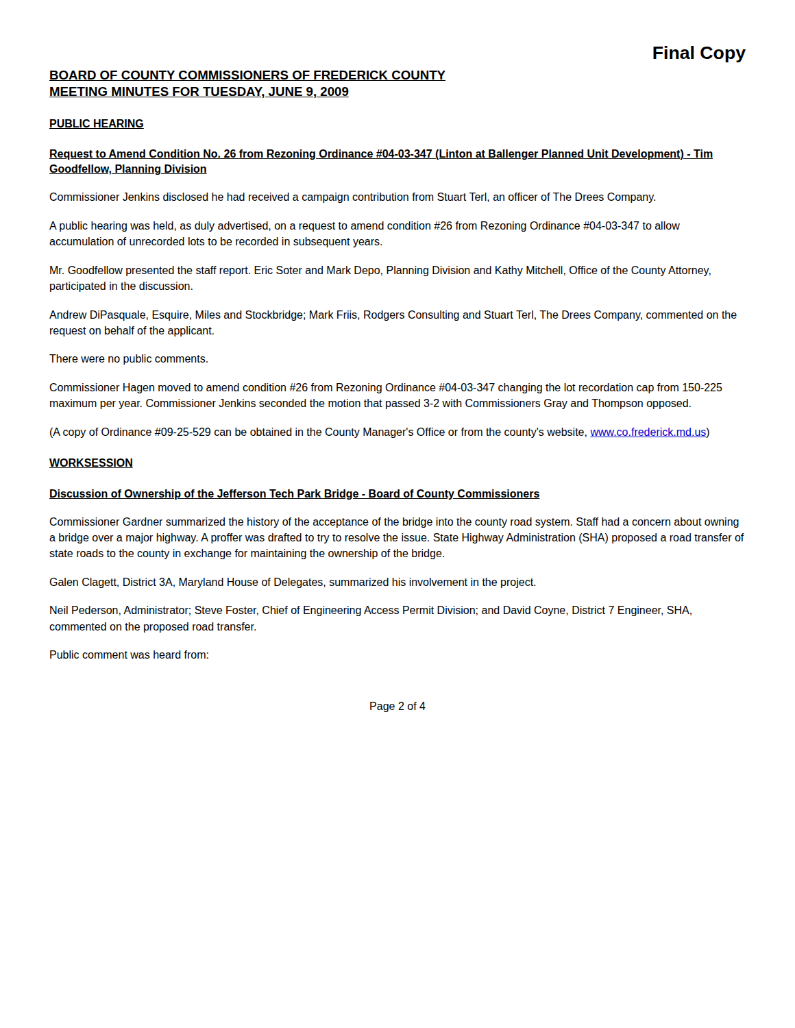Final Copy
BOARD OF COUNTY COMMISSIONERS OF FREDERICK COUNTY
MEETING MINUTES FOR TUESDAY, JUNE 9, 2009
PUBLIC HEARING
Request to Amend Condition No. 26 from Rezoning Ordinance #04-03-347 (Linton at Ballenger Planned Unit Development) - Tim Goodfellow, Planning Division
Commissioner Jenkins disclosed he had received a campaign contribution from Stuart Terl, an officer of The Drees Company.
A public hearing was held, as duly advertised, on a request to amend condition #26 from Rezoning Ordinance #04-03-347 to allow accumulation of unrecorded lots to be recorded in subsequent years.
Mr. Goodfellow presented the staff report. Eric Soter and Mark Depo, Planning Division and Kathy Mitchell, Office of the County Attorney, participated in the discussion.
Andrew DiPasquale, Esquire, Miles and Stockbridge; Mark Friis, Rodgers Consulting and Stuart Terl, The Drees Company, commented on the request on behalf of the applicant.
There were no public comments.
Commissioner Hagen moved to amend condition #26 from Rezoning Ordinance #04-03-347 changing the lot recordation cap from 150-225 maximum per year. Commissioner Jenkins seconded the motion that passed 3-2 with Commissioners Gray and Thompson opposed.
(A copy of Ordinance #09-25-529 can be obtained in the County Manager's Office or from the county's website, www.co.frederick.md.us)
WORKSESSION
Discussion of Ownership of the Jefferson Tech Park Bridge - Board of County Commissioners
Commissioner Gardner summarized the history of the acceptance of the bridge into the county road system. Staff had a concern about owning a bridge over a major highway. A proffer was drafted to try to resolve the issue. State Highway Administration (SHA) proposed a road transfer of state roads to the county in exchange for maintaining the ownership of the bridge.
Galen Clagett, District 3A, Maryland House of Delegates, summarized his involvement in the project.
Neil Pederson, Administrator; Steve Foster, Chief of Engineering Access Permit Division; and David Coyne, District 7 Engineer, SHA, commented on the proposed road transfer.
Public comment was heard from:
Page 2 of 4